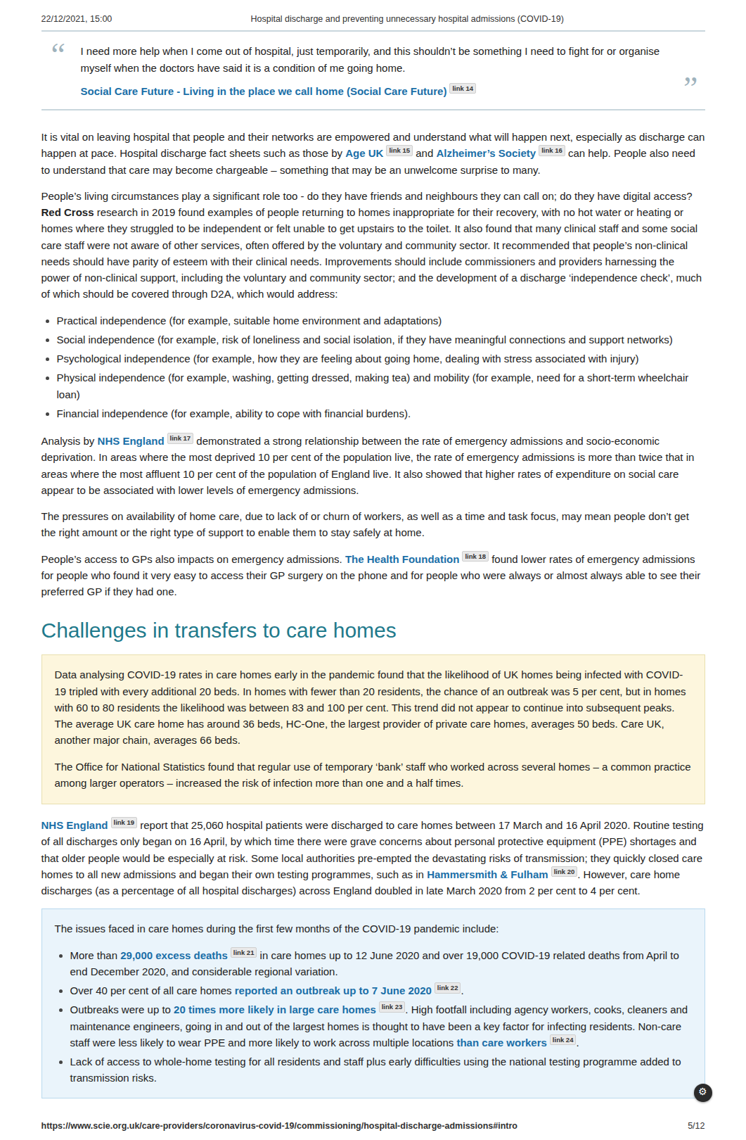22/12/2021, 15:00
Hospital discharge and preventing unnecessary hospital admissions (COVID-19)
“ ”
I need more help when I come out of hospital, just temporarily, and this shouldn’t be something I need to fight for or organise myself when the doctors have said it is a condition of me going home.
Social Care Future - Living in the place we call home (Social Care Future) link 14
It is vital on leaving hospital that people and their networks are empowered and understand what will happen next, especially as discharge can happen at pace. Hospital discharge fact sheets such as those by Age UK link 15 and Alzheimer’s Society link 16 can help. People also need to understand that care may become chargeable – something that may be an unwelcome surprise to many.
People’s living circumstances play a significant role too - do they have friends and neighbours they can call on; do they have digital access? Red Cross research in 2019 found examples of people returning to homes inappropriate for their recovery, with no hot water or heating or homes where they struggled to be independent or felt unable to get upstairs to the toilet. It also found that many clinical staff and some social care staff were not aware of other services, often offered by the voluntary and community sector. It recommended that people’s non-clinical needs should have parity of esteem with their clinical needs. Improvements should include commissioners and providers harnessing the power of non-clinical support, including the voluntary and community sector; and the development of a discharge ‘independence check’, much of which should be covered through D2A, which would address:
Practical independence (for example, suitable home environment and adaptations)
Social independence (for example, risk of loneliness and social isolation, if they have meaningful connections and support networks)
Psychological independence (for example, how they are feeling about going home, dealing with stress associated with injury)
Physical independence (for example, washing, getting dressed, making tea) and mobility (for example, need for a short-term wheelchair loan)
Financial independence (for example, ability to cope with financial burdens).
Analysis by NHS England link 17 demonstrated a strong relationship between the rate of emergency admissions and socio-economic deprivation. In areas where the most deprived 10 per cent of the population live, the rate of emergency admissions is more than twice that in areas where the most affluent 10 per cent of the population of England live. It also showed that higher rates of expenditure on social care appear to be associated with lower levels of emergency admissions.
The pressures on availability of home care, due to lack of or churn of workers, as well as a time and task focus, may mean people don’t get the right amount or the right type of support to enable them to stay safely at home.
People’s access to GPs also impacts on emergency admissions. The Health Foundation link 18 found lower rates of emergency admissions for people who found it very easy to access their GP surgery on the phone and for people who were always or almost always able to see their preferred GP if they had one.
Challenges in transfers to care homes
Data analysing COVID-19 rates in care homes early in the pandemic found that the likelihood of UK homes being infected with COVID-19 tripled with every additional 20 beds. In homes with fewer than 20 residents, the chance of an outbreak was 5 per cent, but in homes with 60 to 80 residents the likelihood was between 83 and 100 per cent. This trend did not appear to continue into subsequent peaks. The average UK care home has around 36 beds, HC-One, the largest provider of private care homes, averages 50 beds. Care UK, another major chain, averages 66 beds.
The Office for National Statistics found that regular use of temporary ‘bank’ staff who worked across several homes – a common practice among larger operators – increased the risk of infection more than one and a half times.
NHS England link 19 report that 25,060 hospital patients were discharged to care homes between 17 March and 16 April 2020. Routine testing of all discharges only began on 16 April, by which time there were grave concerns about personal protective equipment (PPE) shortages and that older people would be especially at risk. Some local authorities pre-empted the devastating risks of transmission; they quickly closed care homes to all new admissions and began their own testing programmes, such as in Hammersmith & Fulham link 20. However, care home discharges (as a percentage of all hospital discharges) across England doubled in late March 2020 from 2 per cent to 4 per cent.
The issues faced in care homes during the first few months of the COVID-19 pandemic include:
More than 29,000 excess deaths link 21 in care homes up to 12 June 2020 and over 19,000 COVID-19 related deaths from April to end December 2020, and considerable regional variation.
Over 40 per cent of all care homes reported an outbreak up to 7 June 2020 link 22.
Outbreaks were up to 20 times more likely in large care homes link 23. High footfall including agency workers, cooks, cleaners and maintenance engineers, going in and out of the largest homes is thought to have been a key factor for infecting residents. Non-care staff were less likely to wear PPE and more likely to work across multiple locations than care workers link 24.
Lack of access to whole-home testing for all residents and staff plus early difficulties using the national testing programme added to transmission risks.
⚙
https://www.scie.org.uk/care-providers/coronavirus-covid-19/commissioning/hospital-discharge-admissions#intro
5/12